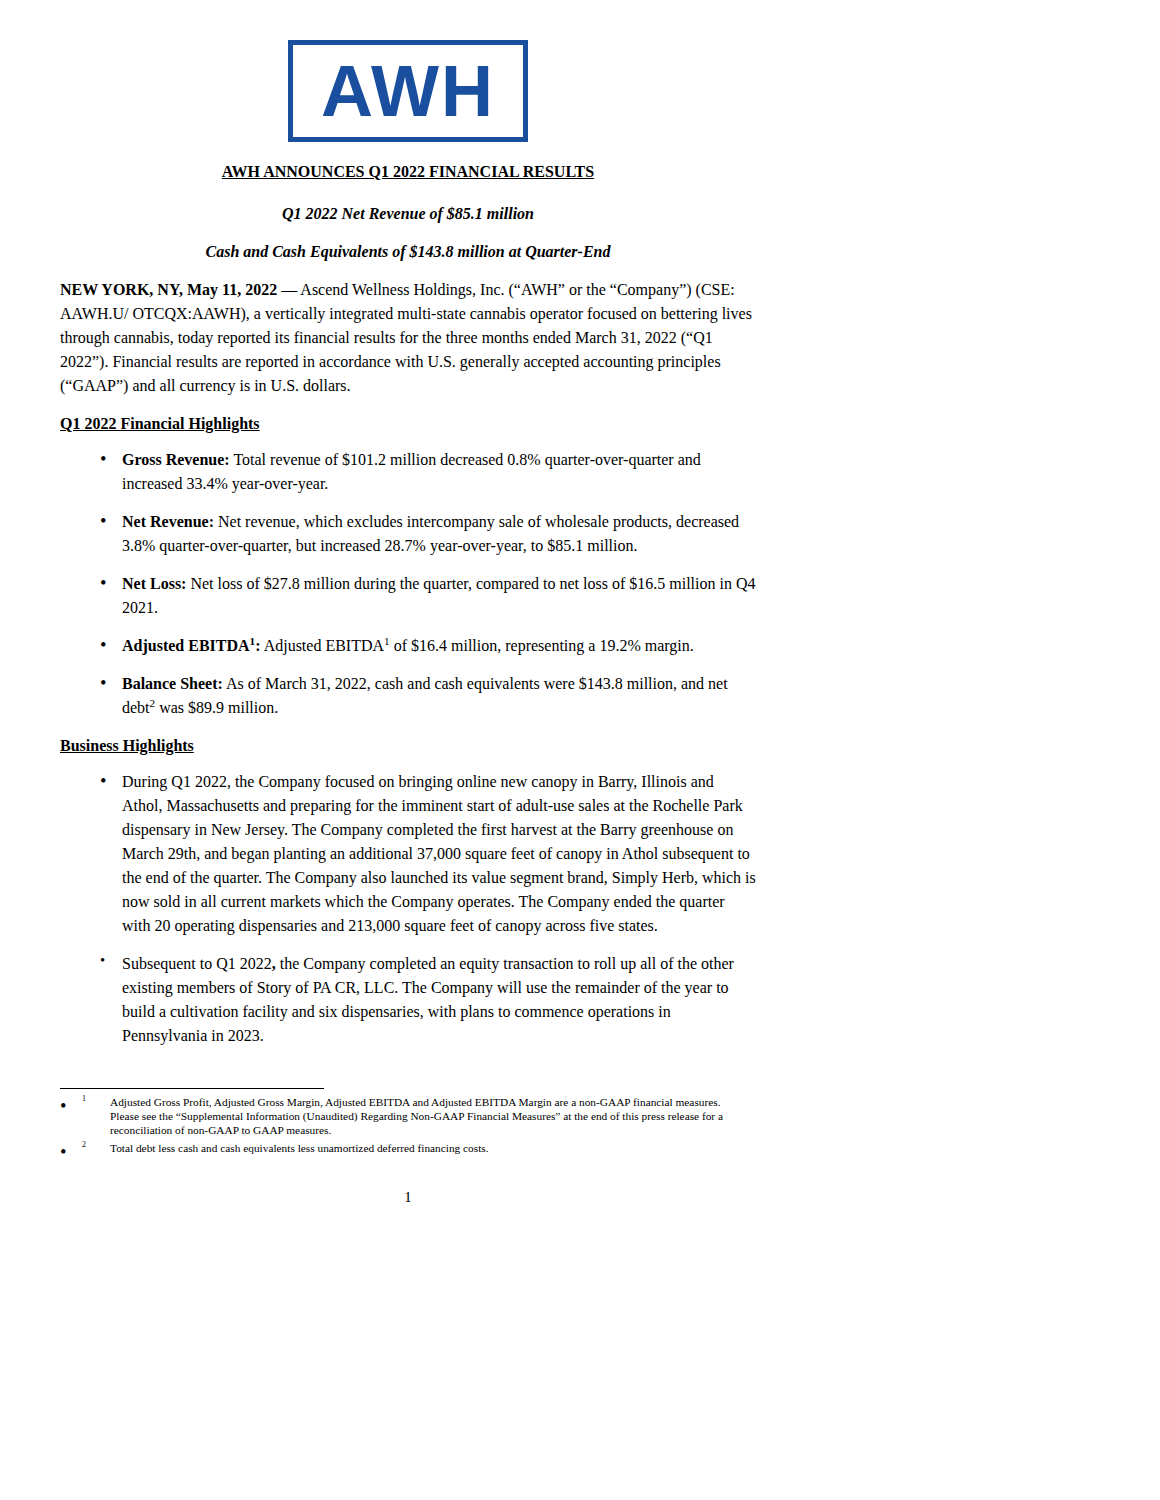AWH
AWH ANNOUNCES Q1 2022 FINANCIAL RESULTS
Q1 2022 Net Revenue of $85.1 million
Cash and Cash Equivalents of $143.8 million at Quarter-End
NEW YORK, NY, May 11, 2022 — Ascend Wellness Holdings, Inc. (“AWH” or the “Company”) (CSE: AAWH.U/ OTCQX:AAWH), a vertically integrated multi-state cannabis operator focused on bettering lives through cannabis, today reported its financial results for the three months ended March 31, 2022 (“Q1 2022”). Financial results are reported in accordance with U.S. generally accepted accounting principles (“GAAP”) and all currency is in U.S. dollars.
Q1 2022 Financial Highlights
Gross Revenue: Total revenue of $101.2 million decreased 0.8% quarter-over-quarter and increased 33.4% year-over-year.
Net Revenue: Net revenue, which excludes intercompany sale of wholesale products, decreased 3.8% quarter-over-quarter, but increased 28.7% year-over-year, to $85.1 million.
Net Loss: Net loss of $27.8 million during the quarter, compared to net loss of $16.5 million in Q4 2021.
Adjusted EBITDA1: Adjusted EBITDA1 of $16.4 million, representing a 19.2% margin.
Balance Sheet: As of March 31, 2022, cash and cash equivalents were $143.8 million, and net debt2 was $89.9 million.
Business Highlights
During Q1 2022, the Company focused on bringing online new canopy in Barry, Illinois and Athol, Massachusetts and preparing for the imminent start of adult-use sales at the Rochelle Park dispensary in New Jersey. The Company completed the first harvest at the Barry greenhouse on March 29th, and began planting an additional 37,000 square feet of canopy in Athol subsequent to the end of the quarter. The Company also launched its value segment brand, Simply Herb, which is now sold in all current markets which the Company operates. The Company ended the quarter with 20 operating dispensaries and 213,000 square feet of canopy across five states.
Subsequent to Q1 2022, the Company completed an equity transaction to roll up all of the other existing members of Story of PA CR, LLC. The Company will use the remainder of the year to build a cultivation facility and six dispensaries, with plans to commence operations in Pennsylvania in 2023.
1 Adjusted Gross Profit, Adjusted Gross Margin, Adjusted EBITDA and Adjusted EBITDA Margin are a non-GAAP financial measures. Please see the “Supplemental Information (Unaudited) Regarding Non-GAAP Financial Measures” at the end of this press release for a reconciliation of non-GAAP to GAAP measures.
2 Total debt less cash and cash equivalents less unamortized deferred financing costs.
1